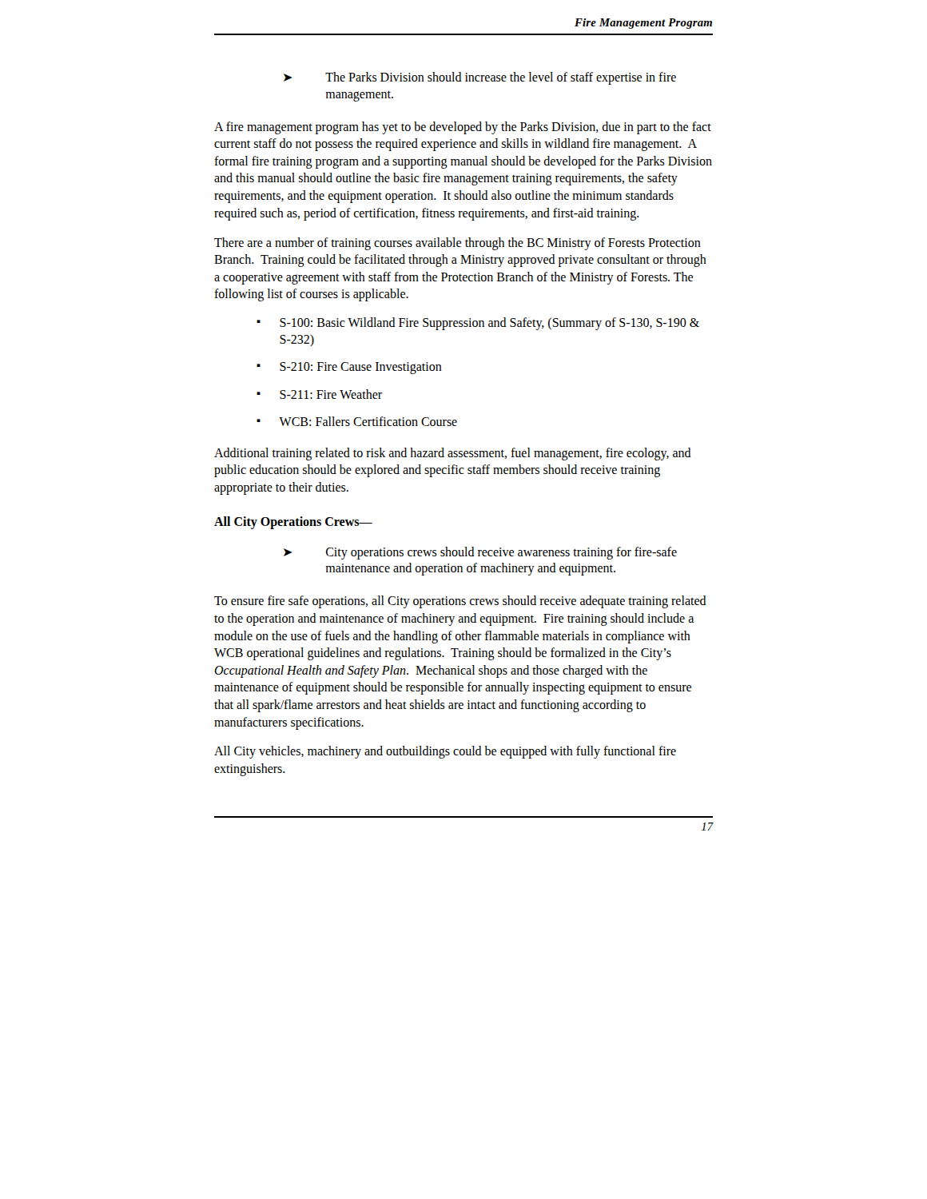Fire Management Program
➤The Parks Division should increase the level of staff expertise in fire management.
A fire management program has yet to be developed by the Parks Division, due in part to the fact current staff do not possess the required experience and skills in wildland fire management. A formal fire training program and a supporting manual should be developed for the Parks Division and this manual should outline the basic fire management training requirements, the safety requirements, and the equipment operation. It should also outline the minimum standards required such as, period of certification, fitness requirements, and first-aid training.
There are a number of training courses available through the BC Ministry of Forests Protection Branch. Training could be facilitated through a Ministry approved private consultant or through a cooperative agreement with staff from the Protection Branch of the Ministry of Forests. The following list of courses is applicable.
S-100: Basic Wildland Fire Suppression and Safety, (Summary of S-130, S-190 & S-232)
S-210: Fire Cause Investigation
S-211: Fire Weather
WCB: Fallers Certification Course
Additional training related to risk and hazard assessment, fuel management, fire ecology, and public education should be explored and specific staff members should receive training appropriate to their duties.
All City Operations Crews—
➤City operations crews should receive awareness training for fire-safe maintenance and operation of machinery and equipment.
To ensure fire safe operations, all City operations crews should receive adequate training related to the operation and maintenance of machinery and equipment. Fire training should include a module on the use of fuels and the handling of other flammable materials in compliance with WCB operational guidelines and regulations. Training should be formalized in the City’s Occupational Health and Safety Plan. Mechanical shops and those charged with the maintenance of equipment should be responsible for annually inspecting equipment to ensure that all spark/flame arrestors and heat shields are intact and functioning according to manufacturers specifications.
All City vehicles, machinery and outbuildings could be equipped with fully functional fire extinguishers.
17